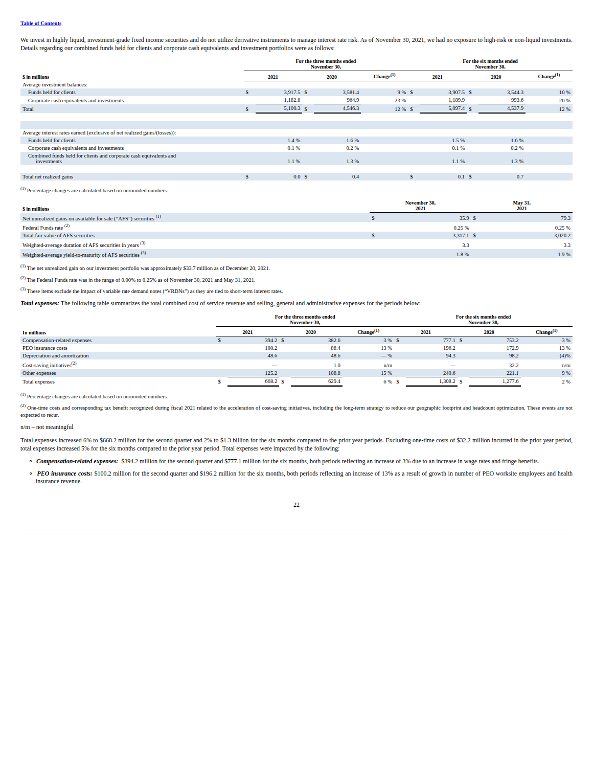Table of Contents
We invest in highly liquid, investment-grade fixed income securities and do not utilize derivative instruments to manage interest rate risk. As of November 30, 2021, we had no exposure to high-risk or non-liquid investments. Details regarding our combined funds held for clients and corporate cash equivalents and investment portfolios were as follows:
| | For the three months ended November 30, | For the six months ended November 30, |
| $ in millions | 2021 | 2020 | Change (1) | 2021 | 2020 | Change (1) |
| Average investment balances: | |
| Funds held for clients | $ | 3,917.5 | $ | 3,581.4 | 9 % | $ | 3,907.5 | $ | 3,544.3 | 10 % |
| Corporate cash equivalents and investments | | 1,182.8 | | 964.9 | 23 % | | 1,189.9 | | 993.6 | 20 % |
| Total | $ | 5,100.3 | $ | 4,546.3 | 12 % | $ | 5,097.4 | $ | 4,537.9 | 12 % |
| Average interest rates earned (exclusive of net realized gains/(losses)): | |
| Funds held for clients | | 1.4 % | | 1.6 % | | | 1.5 % | | 1.6 % | |
| Corporate cash equivalents and investments | | 0.1 % | | 0.2 % | | | 0.1 % | | 0.2 % | |
| Combined funds held for clients and corporate cash equivalents and investments | | 1.1 % | | 1.3 % | | | 1.1 % | | 1.3 % | |
| Total net realized gains | $ | 0.0 | $ | 0.4 | | $ | 0.1 | $ | 0.7 | |
(1) Percentage changes are calculated based on unrounded numbers.
| $ in millions | November 30, 2021 | May 31, 2021 |
| Net unrealized gains on available for sale (“AFS”) securities (1) | $ | 35.9 | $ | 79.3 |
| Federal Funds rate (2) | | 0.25 % | | 0.25 % |
| Total fair value of AFS securities | $ | 3,317.1 | $ | 3,020.2 |
| Weighted-average duration of AFS securities in years (3) | | 3.3 | | 3.3 |
| Weighted-average yield-to-maturity of AFS securities (3) | | 1.8 % | | 1.9 % |
(1) The net unrealized gain on our investment portfolio was approximately $33.7 million as of December 20, 2021.
(2) The Federal Funds rate was in the range of 0.00% to 0.25% as of November 30, 2021 and May 31, 2021.
(3) These items exclude the impact of variable rate demand notes (“VRDNs”) as they are tied to short-term interest rates.
Total expenses: The following table summarizes the total combined cost of service revenue and selling, general and administrative expenses for the periods below:
| | For the three months ended November 30, | For the six months ended November 30, |
| In millions | 2021 | 2020 | Change (1) | 2021 | 2020 | Change (1) |
| Compensation-related expenses | $ | 394.2 | $ | 382.6 | 3 % | $ | 777.1 | $ | 753.2 | 3 % |
| PEO insurance costs | | 100.2 | | 88.4 | 13 % | | 196.2 | | 172.9 | 13 % |
| Depreciation and amortization | | 48.6 | | 48.6 | — % | | 94.3 | | 98.2 | (4)% |
| Cost-saving initiatives (2) | | — | | 1.0 | n/m | | — | | 32.2 | n/m |
| Other expenses | | 125.2 | | 108.8 | 15 % | | 240.6 | | 221.1 | 9 % |
| Total expenses | $ | 668.2 | $ | 629.4 | 6 % | $ | 1,308.2 | $ | 1,277.6 | 2 % |
(1) Percentage changes are calculated based on unrounded numbers.
(2) One-time costs and corresponding tax benefit recognized during fiscal 2021 related to the acceleration of cost-saving initiatives, including the long-term strategy to reduce our geographic footprint and headcount optimization. These events are not expected to recur.
n/m – not meaningful
Total expenses increased 6% to $668.2 million for the second quarter and 2% to $1.3 billion for the six months compared to the prior year periods. Excluding one-time costs of $32.2 million incurred in the prior year period, total expenses increased 5% for the six months compared to the prior year period. Total expenses were impacted by the following:
⚬ Compensation-related expenses: $394.2 million for the second quarter and $777.1 million for the six months, both periods reflecting an increase of 3% due to an increase in wage rates and fringe benefits.
⚬ PEO insurance costs: $100.2 million for the second quarter and $196.2 million for the six months, both periods reflecting an increase of 13% as a result of growth in number of PEO worksite employees and health insurance revenue.
22